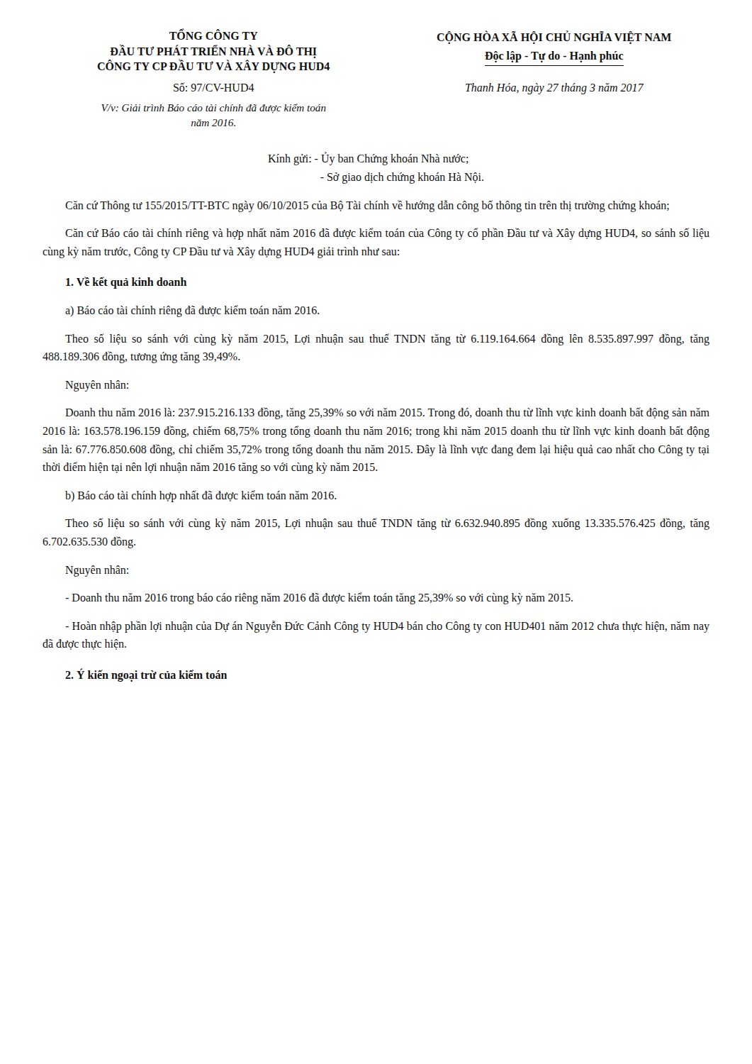Tổng công ty
Đầu tư phát triển nhà và đô thị
Công ty CP Đầu tư và Xây dựng HUD4
Cộng hòa xã hội chủ nghĩa Việt Nam
Độc lập - Tự do - Hạnh phúc
Số: 97/CV-HUD4
Thanh Hóa, ngày 27 tháng 3 năm 2017
V/v: Giải trình Báo cáo tài chính đã được kiểm toán
năm 2016.
Kính gửi: - Ủy ban Chứng khoán Nhà nước;
- Sở giao dịch chứng khoán Hà Nội.
Căn cứ Thông tư 155/2015/TT-BTC ngày 06/10/2015 của Bộ Tài chính về hướng dẫn công bố thông tin trên thị trường chứng khoán;
Căn cứ Báo cáo tài chính riêng và hợp nhất năm 2016 đã được kiểm toán của Công ty cổ phần Đầu tư và Xây dựng HUD4, so sánh số liệu cùng kỳ năm trước, Công ty CP Đầu tư và Xây dựng HUD4 giải trình như sau:
1. Về kết quả kinh doanh
a) Báo cáo tài chính riêng đã được kiểm toán năm 2016.
Theo số liệu so sánh với cùng kỳ năm 2015, Lợi nhuận sau thuế TNDN tăng từ 6.119.164.664 đồng lên 8.535.897.997 đồng, tăng 488.189.306 đồng, tương ứng tăng 39,49%.
Nguyên nhân:
Doanh thu năm 2016 là: 237.915.216.133 đồng, tăng 25,39% so với năm 2015. Trong đó, doanh thu từ lĩnh vực kinh doanh bất động sản năm 2016 là: 163.578.196.159 đồng, chiếm 68,75% trong tổng doanh thu năm 2016; trong khi năm 2015 doanh thu từ lĩnh vực kinh doanh bất động sản là: 67.776.850.608 đồng, chỉ chiếm 35,72% trong tổng doanh thu năm 2015. Đây là lĩnh vực đang đem lại hiệu quả cao nhất cho Công ty tại thời điểm hiện tại nên lợi nhuận năm 2016 tăng so với cùng kỳ năm 2015.
b) Báo cáo tài chính hợp nhất đã được kiểm toán năm 2016.
Theo số liệu so sánh với cùng kỳ năm 2015, Lợi nhuận sau thuế TNDN tăng từ 6.632.940.895 đồng xuống 13.335.576.425 đồng, tăng 6.702.635.530 đồng.
Nguyên nhân:
- Doanh thu năm 2016 trong báo cáo riêng năm 2016 đã được kiểm toán tăng 25,39% so với cùng kỳ năm 2015.
- Hoàn nhập phần lợi nhuận của Dự án Nguyễn Đức Cảnh Công ty HUD4 bán cho Công ty con HUD401 năm 2012 chưa thực hiện, năm nay đã được thực hiện.
2. Ý kiến ngoại trừ của kiểm toán